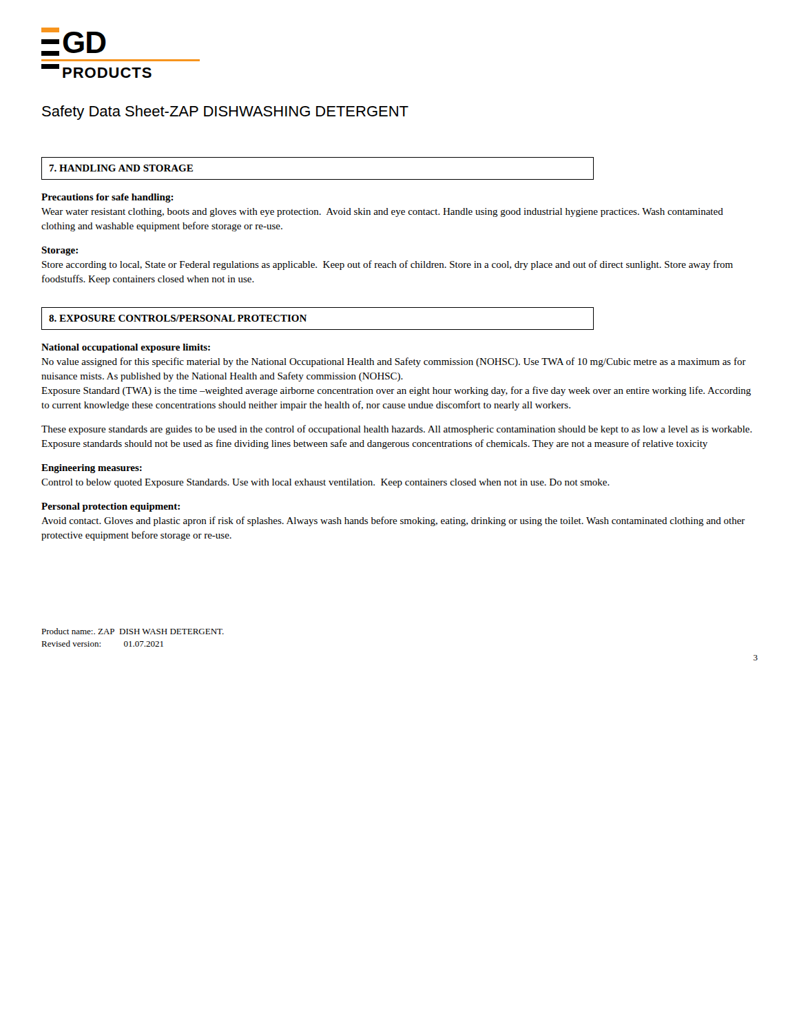GD
PRODUCTS
Safety Data Sheet-ZAP DISHWASHING DETERGENT
7. HANDLING AND STORAGE
Precautions for safe handling:
Wear water resistant clothing, boots and gloves with eye protection. Avoid skin and eye contact. Handle using good industrial hygiene practices. Wash contaminated clothing and washable equipment before storage or re-use.
Storage:
Store according to local, State or Federal regulations as applicable. Keep out of reach of children. Store in a cool, dry place and out of direct sunlight. Store away from foodstuffs. Keep containers closed when not in use.
8. EXPOSURE CONTROLS/PERSONAL PROTECTION
National occupational exposure limits:
No value assigned for this specific material by the National Occupational Health and Safety commission (NOHSC). Use TWA of 10 mg/Cubic metre as a maximum as for nuisance mists. As published by the National Health and Safety commission (NOHSC).
Exposure Standard (TWA) is the time –weighted average airborne concentration over an eight hour working day, for a five day week over an entire working life. According to current knowledge these concentrations should neither impair the health of, nor cause undue discomfort to nearly all workers.
These exposure standards are guides to be used in the control of occupational health hazards. All atmospheric contamination should be kept to as low a level as is workable. Exposure standards should not be used as fine dividing lines between safe and dangerous concentrations of chemicals. They are not a measure of relative toxicity
Engineering measures:
Control to below quoted Exposure Standards. Use with local exhaust ventilation. Keep containers closed when not in use. Do not smoke.
Personal protection equipment:
Avoid contact. Gloves and plastic apron if risk of splashes. Always wash hands before smoking, eating, drinking or using the toilet. Wash contaminated clothing and other protective equipment before storage or re-use.
Product name:. ZAP DISH WASH DETERGENT.
Revised version: 01.07.2021
3